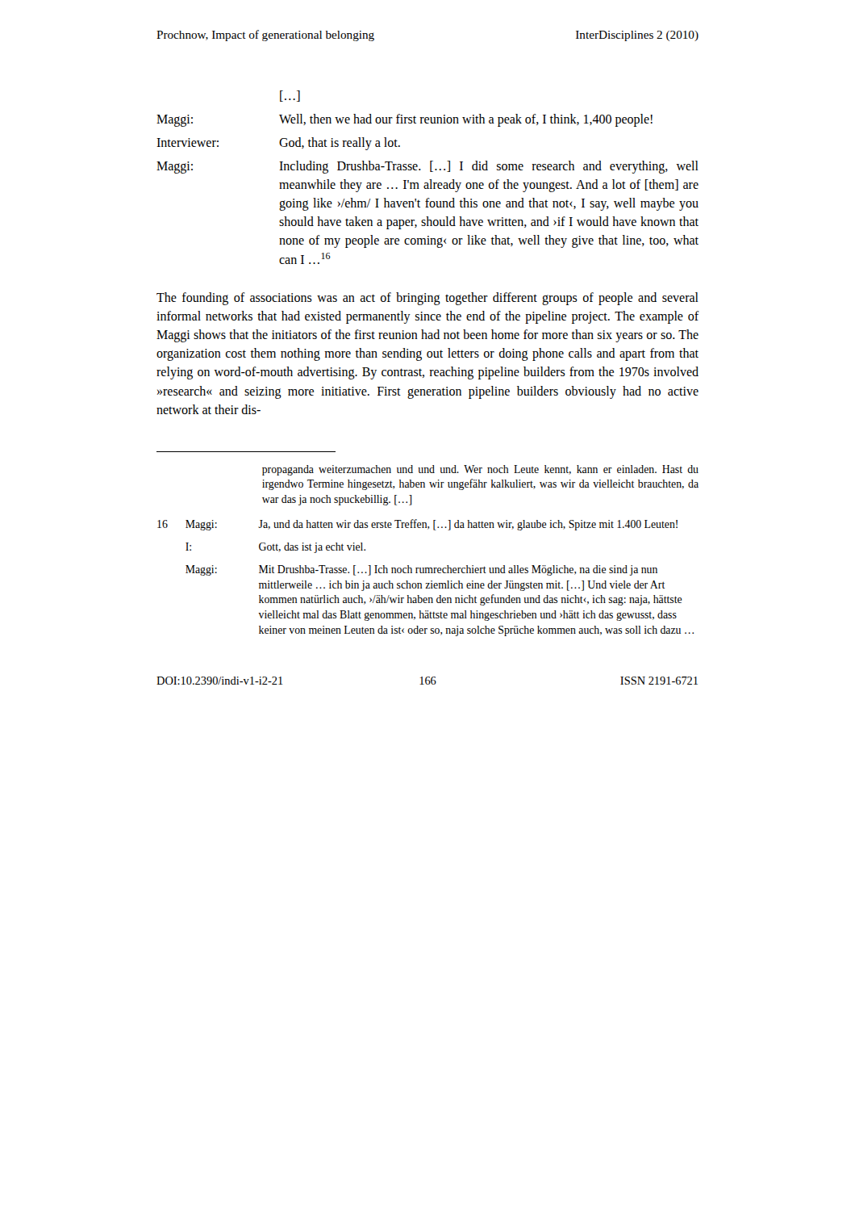Prochnow, Impact of generational belonging InterDisciplines 2 (2010)
[…]
Maggi:
Well, then we had our first reunion with a peak of, I think, 1,400 people!
Interviewer:
God, that is really a lot.
Maggi:
Including Drushba-Trasse. […] I did some research and everything, well meanwhile they are … I'm already one of the youngest. And a lot of [them] are going like ›/ehm/ I haven't found this one and that not‹, I say, well maybe you should have taken a paper, should have written, and ›if I would have known that none of my people are coming‹ or like that, well they give that line, too, what can I …16
The founding of associations was an act of bringing together different groups of people and several informal networks that had existed permanently since the end of the pipeline project. The example of Maggi shows that the initiators of the first reunion had not been home for more than six years or so. The organization cost them nothing more than sending out letters or doing phone calls and apart from that relying on word-of-mouth advertising. By contrast, reaching pipeline builders from the 1970s involved »research« and seizing more initiative. First generation pipeline builders obviously had no active network at their dis-
propaganda weiterzumachen und und und. Wer noch Leute kennt, kann er einladen. Hast du irgendwo Termine hingesetzt, haben wir ungefähr kalkuliert, was wir da vielleicht brauchten, da war das ja noch spuckebillig. […]
16 Maggi: Ja, und da hatten wir das erste Treffen, […] da hatten wir, glaube ich, Spitze mit 1.400 Leuten!
I: Gott, das ist ja echt viel.
Maggi: Mit Drushba-Trasse. […] Ich noch rumrecherchiert und alles Mögliche, na die sind ja nun mittlerweile … ich bin ja auch schon ziemlich eine der Jüngsten mit. […] Und viele der Art kommen natürlich auch, ›/äh/wir haben den nicht gefunden und das nicht‹, ich sag: naja, hättste vielleicht mal das Blatt genommen, hättste mal hingeschrieben und ›hätt ich das gewusst, dass keiner von meinen Leuten da ist‹ oder so, naja solche Sprüche kommen auch, was soll ich dazu …
DOI:10.2390/indi-v1-i2-21 166 ISSN 2191-6721